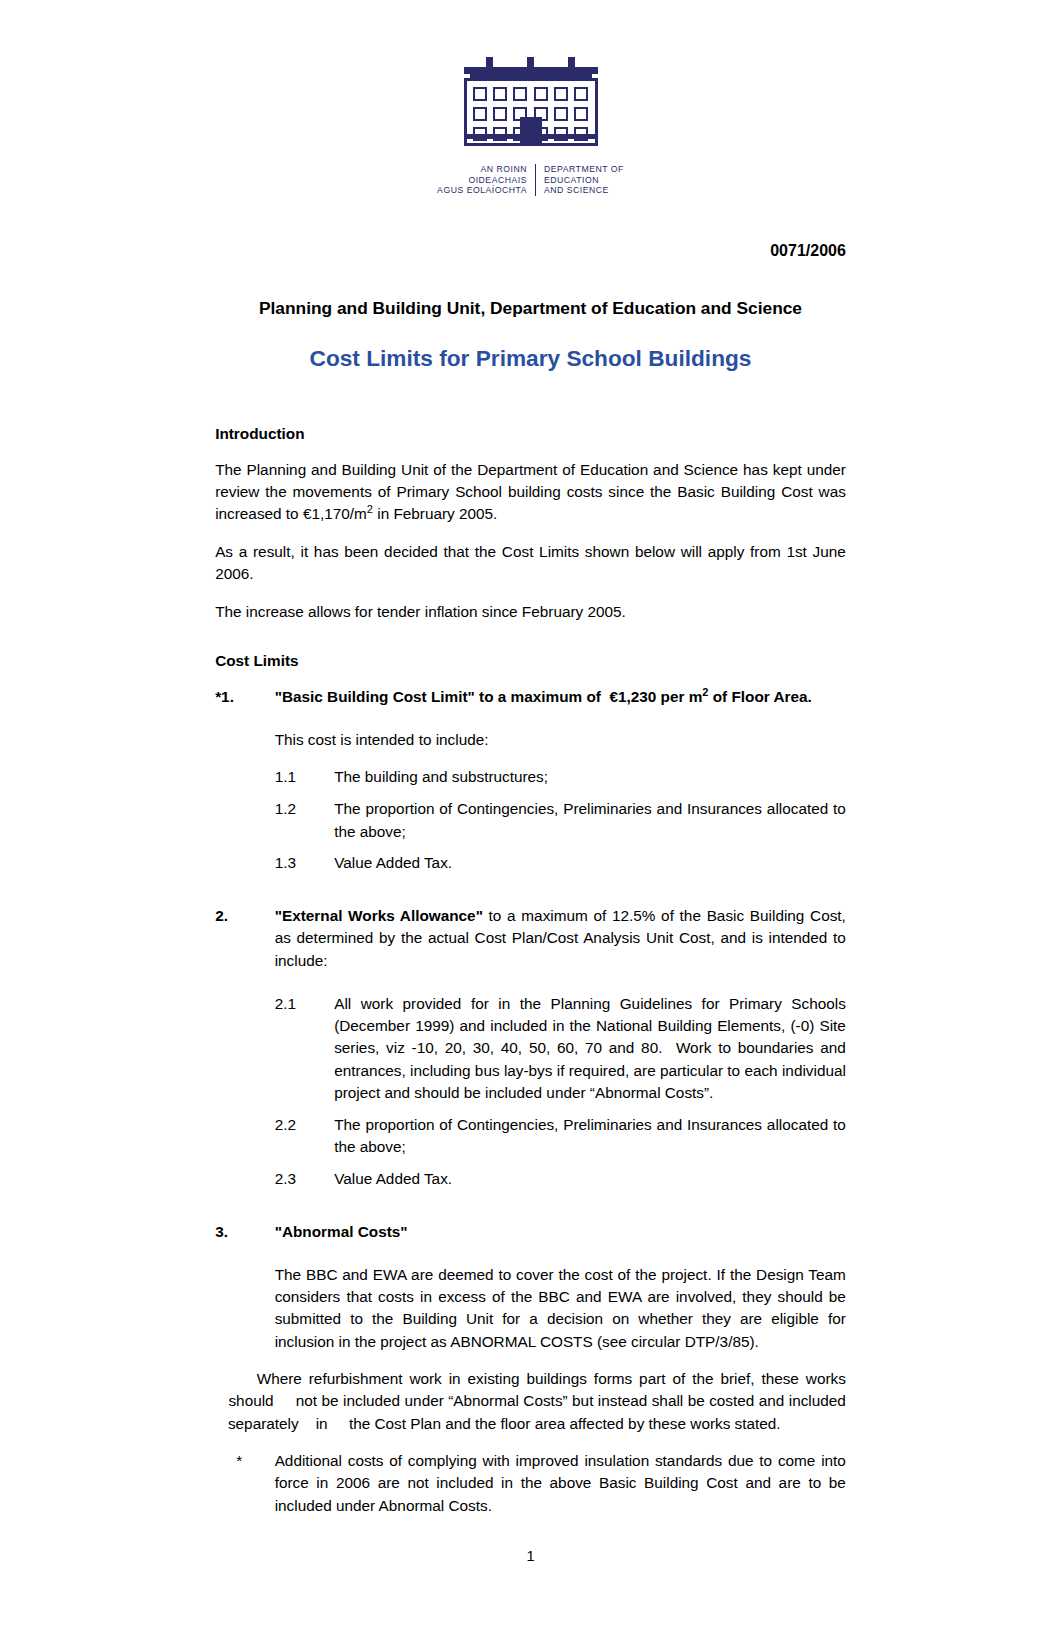AN ROINN
OIDEACHAIS
AGUS EOLAÍOCHTA
DEPARTMENT OF
EDUCATION
AND SCIENCE
0071/2006
Planning and Building Unit, Department of Education and Science
Cost Limits for Primary School Buildings
Introduction
The Planning and Building Unit of the Department of Education and Science has kept under review the movements of Primary School building costs since the Basic Building Cost was increased to €1,170/m2 in February 2005.
As a result, it has been decided that the Cost Limits shown below will apply from 1st June 2006.
The increase allows for tender inflation since February 2005.
Cost Limits
*1.
"Basic Building Cost Limit" to a maximum of €1,230 per m2 of Floor Area.
This cost is intended to include:
1.1
The building and substructures;
1.2
The proportion of Contingencies, Preliminaries and Insurances allocated to the above;
1.3
Value Added Tax.
2.
"External Works Allowance" to a maximum of 12.5% of the Basic Building Cost, as determined by the actual Cost Plan/Cost Analysis Unit Cost, and is intended to include:
2.1
All work provided for in the Planning Guidelines for Primary Schools (December 1999) and included in the National Building Elements, (-0) Site series, viz -10, 20, 30, 40, 50, 60, 70 and 80. Work to boundaries and entrances, including bus lay-bys if required, are particular to each individual project and should be included under “Abnormal Costs”.
2.2
The proportion of Contingencies, Preliminaries and Insurances allocated to the above;
2.3
Value Added Tax.
3.
"Abnormal Costs"
The BBC and EWA are deemed to cover the cost of the project. If the Design Team considers that costs in excess of the BBC and EWA are involved, they should be submitted to the Building Unit for a decision on whether they are eligible for inclusion in the project as ABNORMAL COSTS (see circular DTP/3/85).
Where refurbishment work in existing buildings forms part of the brief, these works should not be included under “Abnormal Costs” but instead shall be costed and included separately in the Cost Plan and the floor area affected by these works stated.
*
Additional costs of complying with improved insulation standards due to come into force in 2006 are not included in the above Basic Building Cost and are to be included under Abnormal Costs.
1